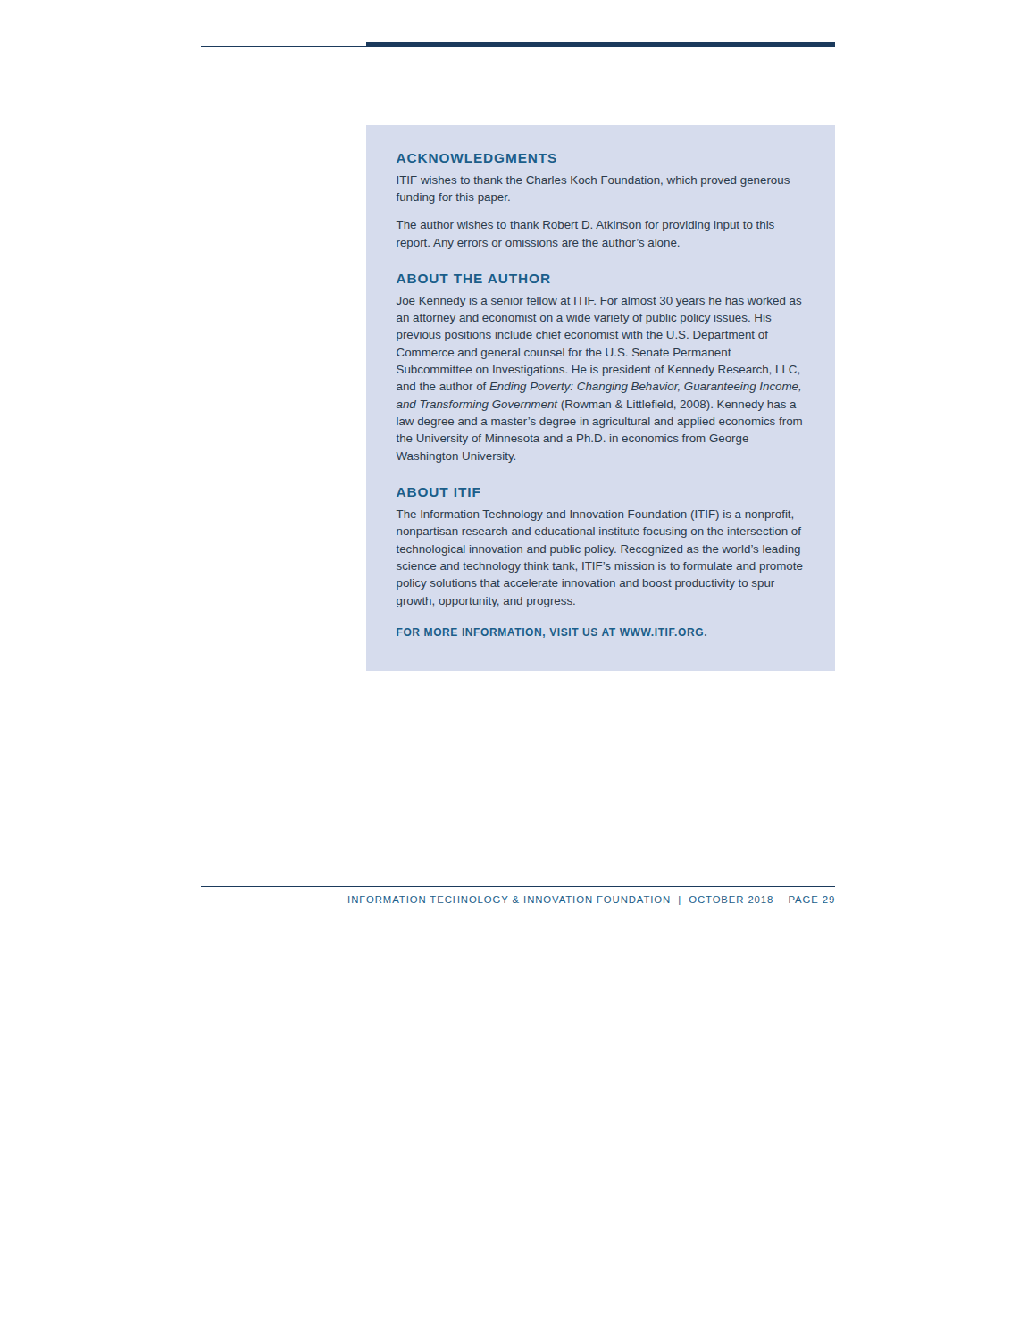ACKNOWLEDGMENTS
ITIF wishes to thank the Charles Koch Foundation, which proved generous funding for this paper.
The author wishes to thank Robert D. Atkinson for providing input to this report. Any errors or omissions are the author’s alone.
ABOUT THE AUTHOR
Joe Kennedy is a senior fellow at ITIF. For almost 30 years he has worked as an attorney and economist on a wide variety of public policy issues. His previous positions include chief economist with the U.S. Department of Commerce and general counsel for the U.S. Senate Permanent Subcommittee on Investigations. He is president of Kennedy Research, LLC, and the author of Ending Poverty: Changing Behavior, Guaranteeing Income, and Transforming Government (Rowman & Littlefield, 2008). Kennedy has a law degree and a master’s degree in agricultural and applied economics from the University of Minnesota and a Ph.D. in economics from George Washington University.
ABOUT ITIF
The Information Technology and Innovation Foundation (ITIF) is a nonprofit, nonpartisan research and educational institute focusing on the intersection of technological innovation and public policy. Recognized as the world’s leading science and technology think tank, ITIF’s mission is to formulate and promote policy solutions that accelerate innovation and boost productivity to spur growth, opportunity, and progress.
FOR MORE INFORMATION, VISIT US AT WWW.ITIF.ORG.
INFORMATION TECHNOLOGY & INNOVATION FOUNDATION | OCTOBER 2018 PAGE 29